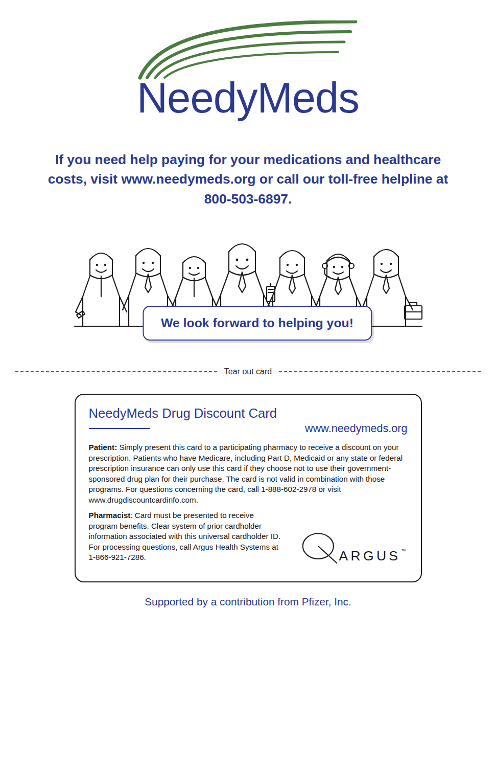NeedyMeds
If you need help paying for your medications and healthcare costs, visit www.needymeds.org or call our toll-free helpline at 800-503-6897.
We look forward to helping you!
Tear out card
NeedyMeds Drug Discount Card
www.needymeds.org
Patient: Simply present this card to a participating pharmacy to receive a discount on your prescription. Patients who have Medicare, including Part D, Medicaid or any state or federal prescription insurance can only use this card if they choose not to use their government-sponsored drug plan for their purchase. The card is not valid in combination with those programs. For questions concerning the card, call 1-888-602-2978 or visit www.drugdiscountcardinfo.com.
Pharmacist: Card must be presented to receive program benefits. Clear system of prior cardholder information associated with this universal cardholder ID. For processing questions, call Argus Health Systems at 1-866-921-7286.
ARGUS ™
Supported by a contribution from Pfizer, Inc.